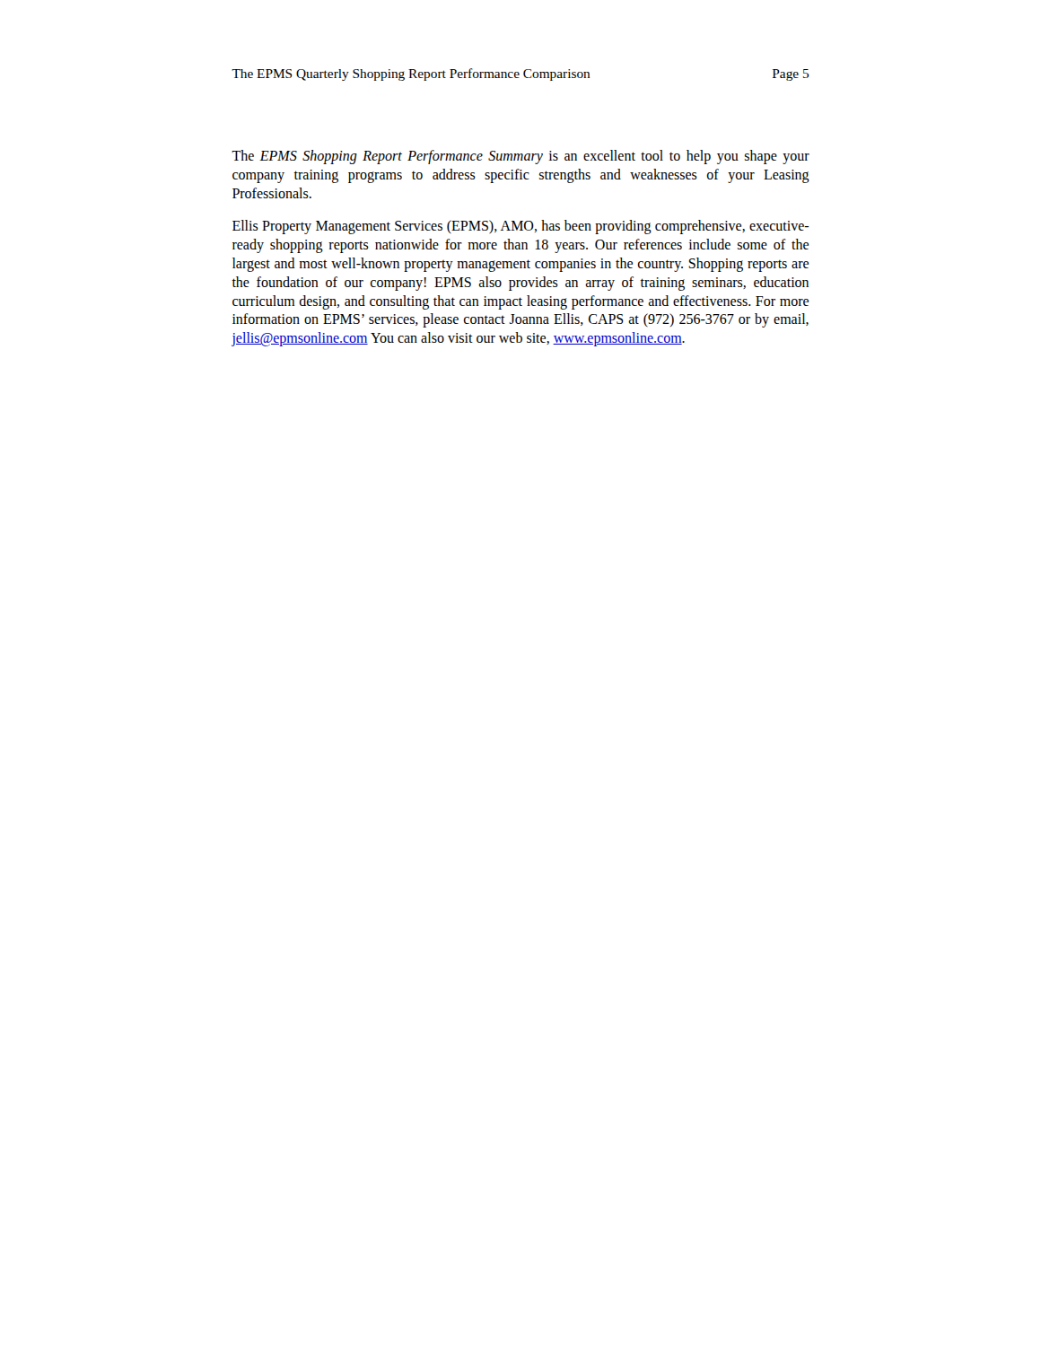The EPMS Quarterly Shopping Report Performance Comparison
Page 5
The EPMS Shopping Report Performance Summary is an excellent tool to help you shape your company training programs to address specific strengths and weaknesses of your Leasing Professionals.
Ellis Property Management Services (EPMS), AMO, has been providing comprehensive, executive-ready shopping reports nationwide for more than 18 years. Our references include some of the largest and most well-known property management companies in the country. Shopping reports are the foundation of our company! EPMS also provides an array of training seminars, education curriculum design, and consulting that can impact leasing performance and effectiveness. For more information on EPMS’ services, please contact Joanna Ellis, CAPS at (972) 256-3767 or by email, jellis@epmsonline.com You can also visit our web site, www.epmsonline.com.